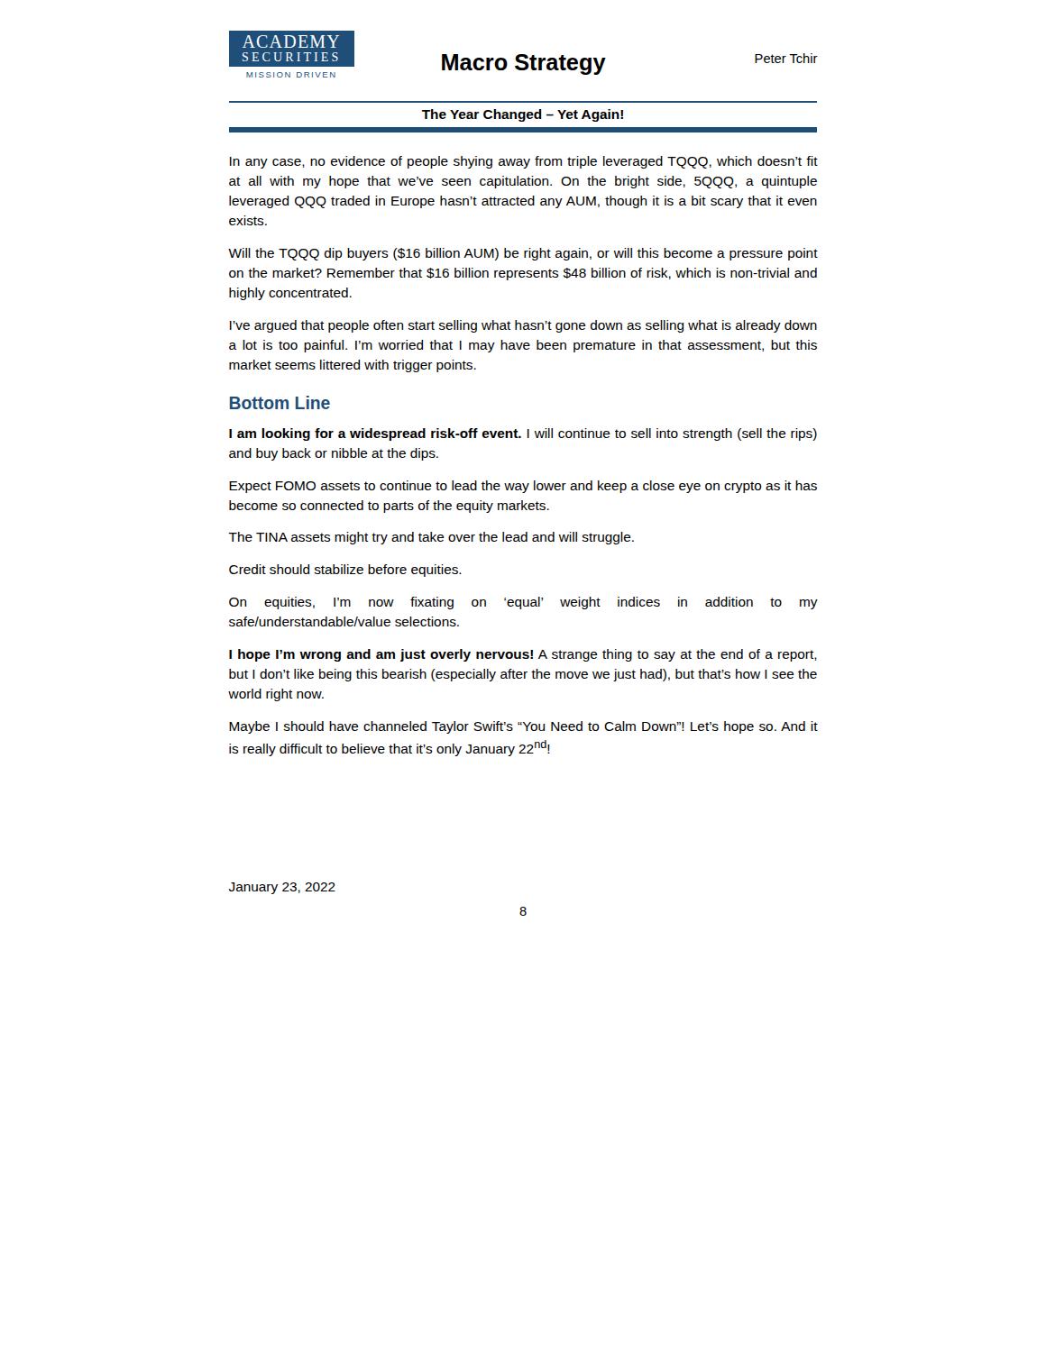ACADEMY SECURITIES
MISSION DRIVEN
Macro Strategy
Peter Tchir
The Year Changed – Yet Again!
In any case, no evidence of people shying away from triple leveraged TQQQ, which doesn’t fit at all with my hope that we’ve seen capitulation. On the bright side, 5QQQ, a quintuple leveraged QQQ traded in Europe hasn’t attracted any AUM, though it is a bit scary that it even exists.
Will the TQQQ dip buyers ($16 billion AUM) be right again, or will this become a pressure point on the market? Remember that $16 billion represents $48 billion of risk, which is non-trivial and highly concentrated.
I’ve argued that people often start selling what hasn’t gone down as selling what is already down a lot is too painful. I’m worried that I may have been premature in that assessment, but this market seems littered with trigger points.
Bottom Line
I am looking for a widespread risk-off event. I will continue to sell into strength (sell the rips) and buy back or nibble at the dips.
Expect FOMO assets to continue to lead the way lower and keep a close eye on crypto as it has become so connected to parts of the equity markets.
The TINA assets might try and take over the lead and will struggle.
Credit should stabilize before equities.
On equities, I’m now fixating on ‘equal’ weight indices in addition to my safe/understandable/value selections.
I hope I’m wrong and am just overly nervous! A strange thing to say at the end of a report, but I don’t like being this bearish (especially after the move we just had), but that’s how I see the world right now.
Maybe I should have channeled Taylor Swift’s “You Need to Calm Down”! Let’s hope so. And it is really difficult to believe that it’s only January 22nd!
January 23, 2022
8